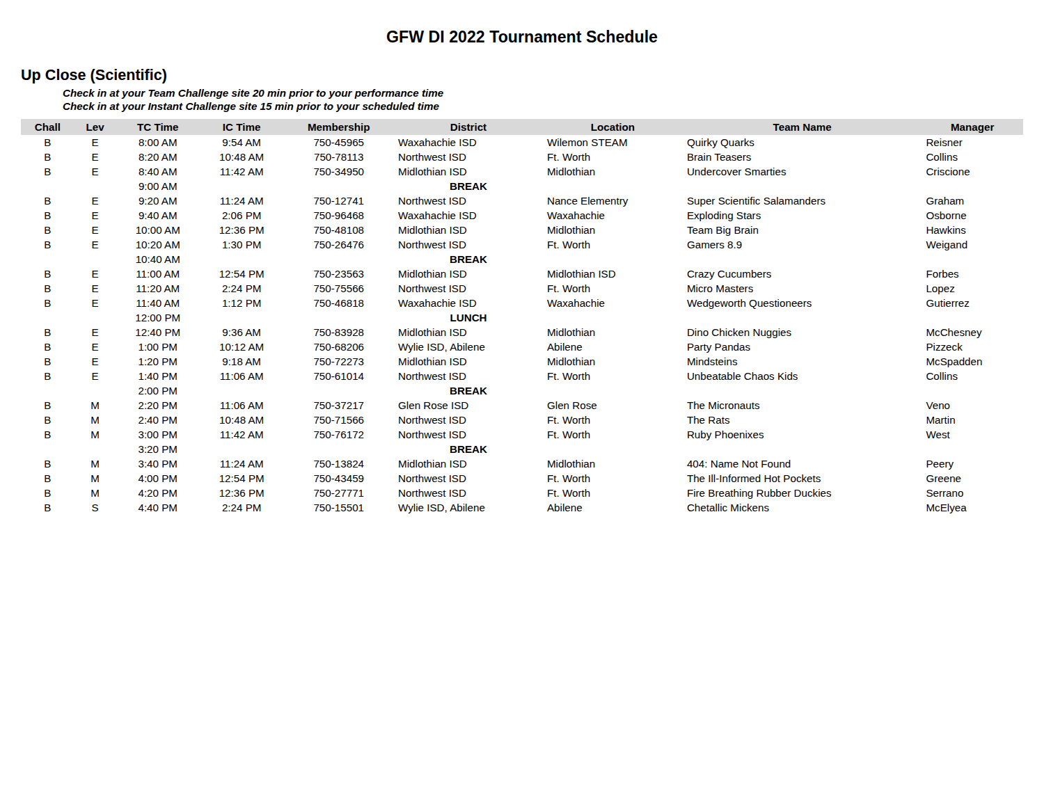GFW DI 2022 Tournament Schedule
Up Close (Scientific)
Check in at your Team Challenge site 20 min prior to your performance time
Check in at your Instant Challenge site 15 min prior to your scheduled time
| Chall | Lev | TC Time | IC Time | Membership | District | Location | Team Name | Manager |
| --- | --- | --- | --- | --- | --- | --- | --- | --- |
| B | E | 8:00 AM | 9:54 AM | 750-45965 | Waxahachie ISD | Wilemon STEAM | Quirky Quarks | Reisner |
| B | E | 8:20 AM | 10:48 AM | 750-78113 | Northwest ISD | Ft. Worth | Brain Teasers | Collins |
| B | E | 8:40 AM | 11:42 AM | 750-34950 | Midlothian ISD | Midlothian | Undercover Smarties | Criscione |
| | | 9:00 AM | | | BREAK | | | |
| B | E | 9:20 AM | 11:24 AM | 750-12741 | Northwest ISD | Nance Elementry | Super Scientific Salamanders | Graham |
| B | E | 9:40 AM | 2:06 PM | 750-96468 | Waxahachie ISD | Waxahachie | Exploding Stars | Osborne |
| B | E | 10:00 AM | 12:36 PM | 750-48108 | Midlothian ISD | Midlothian | Team Big Brain | Hawkins |
| B | E | 10:20 AM | 1:30 PM | 750-26476 | Northwest ISD | Ft. Worth | Gamers 8.9 | Weigand |
| | | 10:40 AM | | | BREAK | | | |
| B | E | 11:00 AM | 12:54 PM | 750-23563 | Midlothian ISD | Midlothian ISD | Crazy Cucumbers | Forbes |
| B | E | 11:20 AM | 2:24 PM | 750-75566 | Northwest ISD | Ft. Worth | Micro Masters | Lopez |
| B | E | 11:40 AM | 1:12 PM | 750-46818 | Waxahachie ISD | Waxahachie | Wedgeworth Questioneers | Gutierrez |
| | | 12:00 PM | | | LUNCH | | | |
| B | E | 12:40 PM | 9:36 AM | 750-83928 | Midlothian ISD | Midlothian | Dino Chicken Nuggies | McChesney |
| B | E | 1:00 PM | 10:12 AM | 750-68206 | Wylie ISD, Abilene | Abilene | Party Pandas | Pizzeck |
| B | E | 1:20 PM | 9:18 AM | 750-72273 | Midlothian ISD | Midlothian | Mindsteins | McSpadden |
| B | E | 1:40 PM | 11:06 AM | 750-61014 | Northwest ISD | Ft. Worth | Unbeatable Chaos Kids | Collins |
| | | 2:00 PM | | | BREAK | | | |
| B | M | 2:20 PM | 11:06 AM | 750-37217 | Glen Rose ISD | Glen Rose | The Micronauts | Veno |
| B | M | 2:40 PM | 10:48 AM | 750-71566 | Northwest ISD | Ft. Worth | The Rats | Martin |
| B | M | 3:00 PM | 11:42 AM | 750-76172 | Northwest ISD | Ft. Worth | Ruby Phoenixes | West |
| | | 3:20 PM | | | BREAK | | | |
| B | M | 3:40 PM | 11:24 AM | 750-13824 | Midlothian ISD | Midlothian | 404: Name Not Found | Peery |
| B | M | 4:00 PM | 12:54 PM | 750-43459 | Northwest ISD | Ft. Worth | The Ill-Informed Hot Pockets | Greene |
| B | M | 4:20 PM | 12:36 PM | 750-27771 | Northwest ISD | Ft. Worth | Fire Breathing Rubber Duckies | Serrano |
| B | S | 4:40 PM | 2:24 PM | 750-15501 | Wylie ISD, Abilene | Abilene | Chetallic Mickens | McElyea |